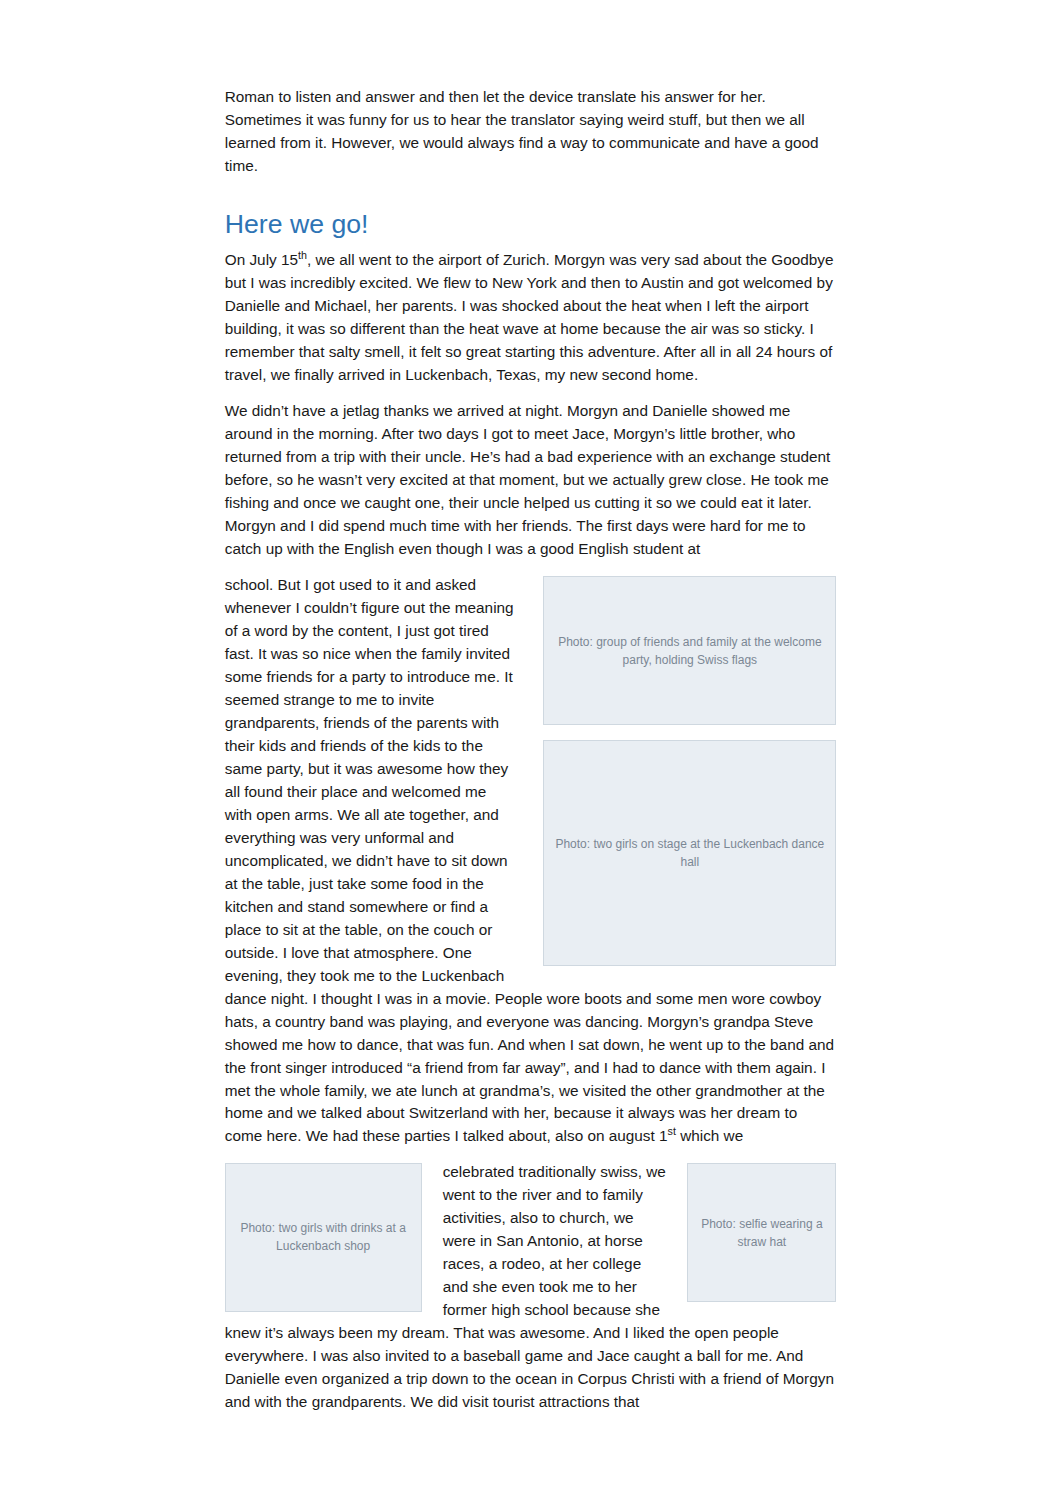Roman to listen and answer and then let the device translate his answer for her. Sometimes it was funny for us to hear the translator saying weird stuff, but then we all learned from it. However, we would always find a way to communicate and have a good time.
Here we go!
On July 15th, we all went to the airport of Zurich. Morgyn was very sad about the Goodbye but I was incredibly excited. We flew to New York and then to Austin and got welcomed by Danielle and Michael, her parents. I was shocked about the heat when I left the airport building, it was so different than the heat wave at home because the air was so sticky. I remember that salty smell, it felt so great starting this adventure. After all in all 24 hours of travel, we finally arrived in Luckenbach, Texas, my new second home.
We didn’t have a jetlag thanks we arrived at night. Morgyn and Danielle showed me around in the morning. After two days I got to meet Jace, Morgyn’s little brother, who returned from a trip with their uncle. He’s had a bad experience with an exchange student before, so he wasn’t very excited at that moment, but we actually grew close. He took me fishing and once we caught one, their uncle helped us cutting it so we could eat it later. Morgyn and I did spend much time with her friends. The first days were hard for me to catch up with the English even though I was a good English student at
Photo: group of friends and family at the welcome party, holding Swiss flags
Photo: two girls on stage at the Luckenbach dance hall
school. But I got used to it and asked whenever I couldn’t figure out the meaning of a word by the content, I just got tired fast. It was so nice when the family invited some friends for a party to introduce me. It seemed strange to me to invite grandparents, friends of the parents with their kids and friends of the kids to the same party, but it was awesome how they all found their place and welcomed me with open arms. We all ate together, and everything was very unformal and uncomplicated, we didn’t have to sit down at the table, just take some food in the kitchen and stand somewhere or find a place to sit at the table, on the couch or outside. I love that atmosphere. One evening, they took me to the Luckenbach dance night. I thought I was in a movie. People wore boots and some men wore cowboy hats, a country band was playing, and everyone was dancing. Morgyn’s grandpa Steve showed me how to dance, that was fun. And when I sat down, he went up to the band and the front singer introduced “a friend from far away”, and I had to dance with them again. I met the whole family, we ate lunch at grandma’s, we visited the other grandmother at the home and we talked about Switzerland with her, because it always was her dream to come here. We had these parties I talked about, also on august 1st which we
Photo: two girls with drinks at a Luckenbach shop
Photo: selfie wearing a straw hat
celebrated traditionally swiss, we went to the river and to family activities, also to church, we were in San Antonio, at horse races, a rodeo, at her college and she even took me to her former high school because she knew it’s always been my dream. That was awesome. And I liked the open people everywhere. I was also invited to a baseball game and Jace caught a ball for me. And Danielle even organized a trip down to the ocean in Corpus Christi with a friend of Morgyn and with the grandparents. We did visit tourist attractions that